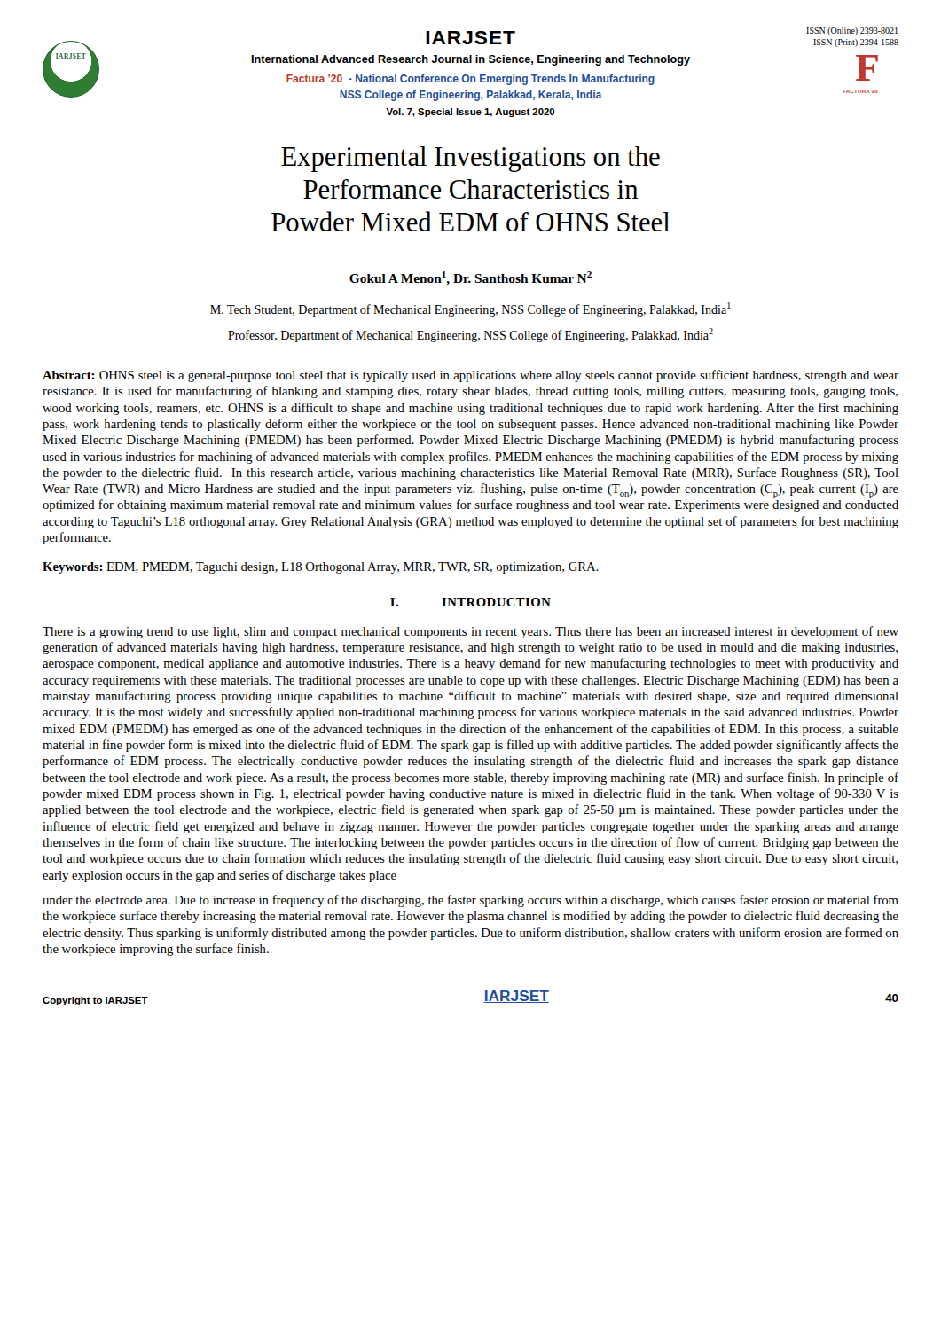ISSN (Online) 2393-8021
ISSN (Print) 2394-1588
IARJSET
F
IARJSET
International Advanced Research Journal in Science, Engineering and Technology
Factura ’20 - National Conference On Emerging Trends In Manufacturing
NSS College of Engineering, Palakkad, Kerala, India
Vol. 7, Special Issue 1, August 2020
Experimental Investigations on the
Performance Characteristics in
Powder Mixed EDM of OHNS Steel
Gokul A Menon1, Dr. Santhosh Kumar N2
M. Tech Student, Department of Mechanical Engineering, NSS College of Engineering, Palakkad, India1
Professor, Department of Mechanical Engineering, NSS College of Engineering, Palakkad, India2
Abstract: OHNS steel is a general-purpose tool steel that is typically used in applications where alloy steels cannot provide sufficient hardness, strength and wear resistance. It is used for manufacturing of blanking and stamping dies, rotary shear blades, thread cutting tools, milling cutters, measuring tools, gauging tools, wood working tools, reamers, etc. OHNS is a difficult to shape and machine using traditional techniques due to rapid work hardening. After the first machining pass, work hardening tends to plastically deform either the workpiece or the tool on subsequent passes. Hence advanced non-traditional machining like Powder Mixed Electric Discharge Machining (PMEDM) has been performed. Powder Mixed Electric Discharge Machining (PMEDM) is hybrid manufacturing process used in various industries for machining of advanced materials with complex profiles. PMEDM enhances the machining capabilities of the EDM process by mixing the powder to the dielectric fluid. In this research article, various machining characteristics like Material Removal Rate (MRR), Surface Roughness (SR), Tool Wear Rate (TWR) and Micro Hardness are studied and the input parameters viz. flushing, pulse on-time (Ton), powder concentration (Cp), peak current (Ip) are optimized for obtaining maximum material removal rate and minimum values for surface roughness and tool wear rate. Experiments were designed and conducted according to Taguchi’s L18 orthogonal array. Grey Relational Analysis (GRA) method was employed to determine the optimal set of parameters for best machining performance.
Keywords: EDM, PMEDM, Taguchi design, L18 Orthogonal Array, MRR, TWR, SR, optimization, GRA.
I. INTRODUCTION
There is a growing trend to use light, slim and compact mechanical components in recent years. Thus there has been an increased interest in development of new generation of advanced materials having high hardness, temperature resistance, and high strength to weight ratio to be used in mould and die making industries, aerospace component, medical appliance and automotive industries. There is a heavy demand for new manufacturing technologies to meet with productivity and accuracy requirements with these materials. The traditional processes are unable to cope up with these challenges. Electric Discharge Machining (EDM) has been a mainstay manufacturing process providing unique capabilities to machine “difficult to machine” materials with desired shape, size and required dimensional accuracy. It is the most widely and successfully applied non-traditional machining process for various workpiece materials in the said advanced industries. Powder mixed EDM (PMEDM) has emerged as one of the advanced techniques in the direction of the enhancement of the capabilities of EDM. In this process, a suitable material in fine powder form is mixed into the dielectric fluid of EDM. The spark gap is filled up with additive particles. The added powder significantly affects the performance of EDM process. The electrically conductive powder reduces the insulating strength of the dielectric fluid and increases the spark gap distance between the tool electrode and work piece. As a result, the process becomes more stable, thereby improving machining rate (MR) and surface finish. In principle of powder mixed EDM process shown in Fig. 1, electrical powder having conductive nature is mixed in dielectric fluid in the tank. When voltage of 90-330 V is applied between the tool electrode and the workpiece, electric field is generated when spark gap of 25-50 µm is maintained. These powder particles under the influence of electric field get energized and behave in zigzag manner. However the powder particles congregate together under the sparking areas and arrange themselves in the form of chain like structure. The interlocking between the powder particles occurs in the direction of flow of current. Bridging gap between the tool and workpiece occurs due to chain formation which reduces the insulating strength of the dielectric fluid causing easy short circuit. Due to easy short circuit, early explosion occurs in the gap and series of discharge takes place
under the electrode area. Due to increase in frequency of the discharging, the faster sparking occurs within a discharge, which causes faster erosion or material from the workpiece surface thereby increasing the material removal rate. However the plasma channel is modified by adding the powder to dielectric fluid decreasing the electric density. Thus sparking is uniformly distributed among the powder particles. Due to uniform distribution, shallow craters with uniform erosion are formed on the workpiece improving the surface finish.
Copyright to IARJSET
IARJSET
40